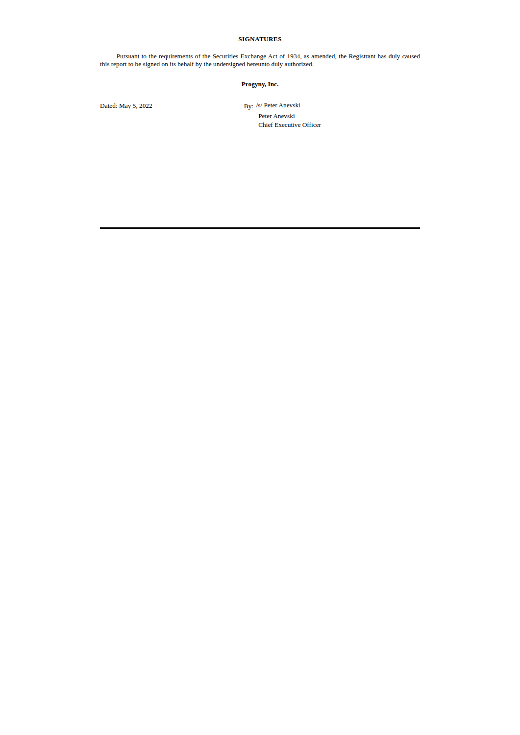SIGNATURES
Pursuant to the requirements of the Securities Exchange Act of 1934, as amended, the Registrant has duly caused this report to be signed on its behalf by the undersigned hereunto duly authorized.
Progyny, Inc.
| Dated: May 5, 2022 | By: /s/ Peter Anevski Peter Anevski Chief Executive Officer |